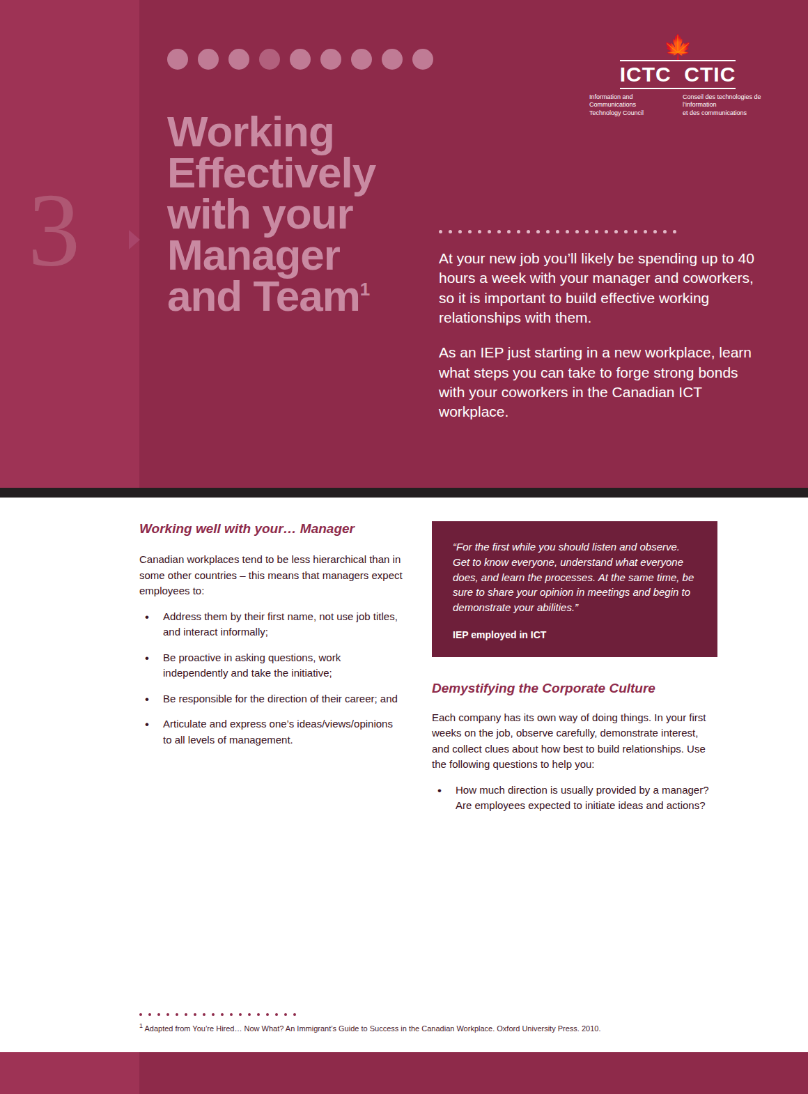3
🍁
ICTC CTIC
Information and Communications
Technology Council
Conseil des technologies de l’information
et des communications
Working
Effectively
with your
Manager
and Team1
At your new job you’ll likely be spending up to 40 hours a week with your manager and coworkers, so it is important to build effective working relationships with them.
As an IEP just starting in a new workplace, learn what steps you can take to forge strong bonds with your coworkers in the Canadian ICT workplace.
Working well with your… Manager
Canadian workplaces tend to be less hierarchical than in some other countries – this means that managers expect employees to:
Address them by their first name, not use job titles, and interact informally;
Be proactive in asking questions, work independently and take the initiative;
Be responsible for the direction of their career; and
Articulate and express one’s ideas/views/opinions to all levels of management.
“For the first while you should listen and observe. Get to know everyone, understand what everyone does, and learn the processes. At the same time, be sure to share your opinion in meetings and begin to demonstrate your abilities.”
IEP employed in ICT
Demystifying the Corporate Culture
Each company has its own way of doing things. In your first weeks on the job, observe carefully, demonstrate interest, and collect clues about how best to build relationships. Use the following questions to help you:
How much direction is usually provided by a manager? Are employees expected to initiate ideas and actions?
1 Adapted from You’re Hired… Now What? An Immigrant’s Guide to Success in the Canadian Workplace. Oxford University Press. 2010.